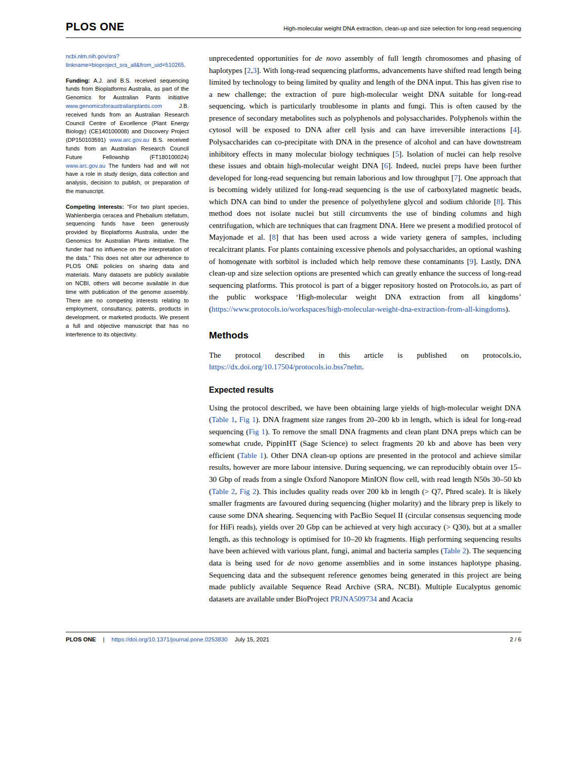PLOS ONE
High-molecular weight DNA extraction, clean-up and size selection for long-read sequencing
ncbi.nlm.nih.gov/sra?linkname=bioproject_sra_all&from_uid=510265.
Funding: A.J. and B.S. received sequencing funds from Bioplatforms Australia, as part of the Genomics for Australian Pants initiative www.genomicsforaustralianplants.com J.B. received funds from an Australian Research Council Centre of Excellence (Plant Energy Biology) (CE140100008) and Discovery Project (DP150103591) www.arc.gov.au B.S. received funds from an Australian Research Council Future Fellowship (FT180100024) www.arc.gov.au The funders had and will not have a role in study design, data collection and analysis, decision to publish, or preparation of the manuscript.
Competing interests: “For two plant species, Wahlenbergia ceracea and Phebalium stellatum, sequencing funds have been generously provided by Bioplatforms Australia, under the Genomics for Australian Plants initiative. The funder had no influence on the interpretation of the data.” This does not alter our adherence to PLOS ONE policies on sharing data and materials. Many datasets are publicly available on NCBI, others will become available in due time with publication of the genome assembly. There are no competing interests relating to employment, consultancy, patents, products in development, or marketed products. We present a full and objective manuscript that has no interference to its objectivity.
unprecedented opportunities for de novo assembly of full length chromosomes and phasing of haplotypes [2,3]. With long-read sequencing platforms, advancements have shifted read length being limited by technology to being limited by quality and length of the DNA input. This has given rise to a new challenge; the extraction of pure high-molecular weight DNA suitable for long-read sequencing, which is particularly troublesome in plants and fungi. This is often caused by the presence of secondary metabolites such as polyphenols and polysaccharides. Polyphenols within the cytosol will be exposed to DNA after cell lysis and can have irreversible interactions [4]. Polysaccharides can co-precipitate with DNA in the presence of alcohol and can have downstream inhibitory effects in many molecular biology techniques [5]. Isolation of nuclei can help resolve these issues and obtain high-molecular weight DNA [6]. Indeed, nuclei preps have been further developed for long-read sequencing but remain laborious and low throughput [7]. One approach that is becoming widely utilized for long-read sequencing is the use of carboxylated magnetic beads, which DNA can bind to under the presence of polyethylene glycol and sodium chloride [8]. This method does not isolate nuclei but still circumvents the use of binding columns and high centrifugation, which are techniques that can fragment DNA. Here we present a modified protocol of Mayjonade et al. [8] that has been used across a wide variety genera of samples, including recalcitrant plants. For plants containing excessive phenols and polysaccharides, an optional washing of homogenate with sorbitol is included which help remove these contaminants [9]. Lastly, DNA clean-up and size selection options are presented which can greatly enhance the success of long-read sequencing platforms. This protocol is part of a bigger repository hosted on Protocols.io, as part of the public workspace ‘High-molecular weight DNA extraction from all kingdoms’ (https://www.protocols.io/workspaces/high-molecular-weight-dna-extraction-from-all-kingdoms).
Methods
The protocol described in this article is published on protocols.io, https://dx.doi.org/10.17504/protocols.io.bss7nehn.
Expected results
Using the protocol described, we have been obtaining large yields of high-molecular weight DNA (Table 1, Fig 1). DNA fragment size ranges from 20–200 kb in length, which is ideal for long-read sequencing (Fig 1). To remove the small DNA fragments and clean plant DNA preps which can be somewhat crude, PippinHT (Sage Science) to select fragments 20 kb and above has been very efficient (Table 1). Other DNA clean-up options are presented in the protocol and achieve similar results, however are more labour intensive. During sequencing, we can reproducibly obtain over 15–30 Gbp of reads from a single Oxford Nanopore MinION flow cell, with read length N50s 30–50 kb (Table 2, Fig 2). This includes quality reads over 200 kb in length (> Q7, Phred scale). It is likely smaller fragments are favoured during sequencing (higher molarity) and the library prep is likely to cause some DNA shearing. Sequencing with PacBio Sequel II (circular consensus sequencing mode for HiFi reads), yields over 20 Gbp can be achieved at very high accuracy (> Q30), but at a smaller length, as this technology is optimised for 10–20 kb fragments. High performing sequencing results have been achieved with various plant, fungi, animal and bacteria samples (Table 2). The sequencing data is being used for de novo genome assemblies and in some instances haplotype phasing. Sequencing data and the subsequent reference genomes being generated in this project are being made publicly available Sequence Read Archive (SRA, NCBI). Multiple Eucalyptus genomic datasets are available under BioProject PRJNA509734 and Acacia
PLOS ONE | https://doi.org/10.1371/journal.pone.0253830 July 15, 2021
2 / 6